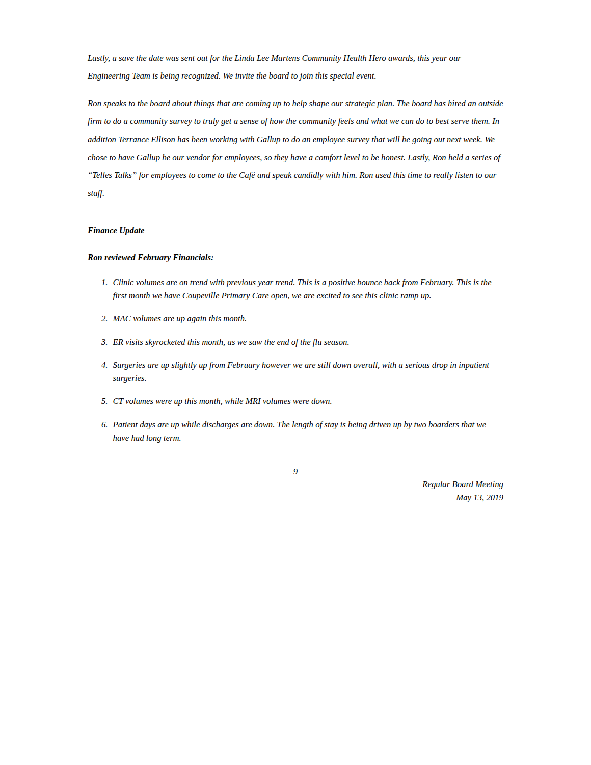Lastly, a save the date was sent out for the Linda Lee Martens Community Health Hero awards, this year our Engineering Team is being recognized. We invite the board to join this special event.
Ron speaks to the board about things that are coming up to help shape our strategic plan. The board has hired an outside firm to do a community survey to truly get a sense of how the community feels and what we can do to best serve them. In addition Terrance Ellison has been working with Gallup to do an employee survey that will be going out next week. We chose to have Gallup be our vendor for employees, so they have a comfort level to be honest. Lastly, Ron held a series of “Telles Talks” for employees to come to the Café and speak candidly with him. Ron used this time to really listen to our staff.
Finance Update
Ron reviewed February Financials:
Clinic volumes are on trend with previous year trend. This is a positive bounce back from February. This is the first month we have Coupeville Primary Care open, we are excited to see this clinic ramp up.
MAC volumes are up again this month.
ER visits skyrocketed this month, as we saw the end of the flu season.
Surgeries are up slightly up from February however we are still down overall, with a serious drop in inpatient surgeries.
CT volumes were up this month, while MRI volumes were down.
Patient days are up while discharges are down. The length of stay is being driven up by two boarders that we have had long term.
9
Regular Board Meeting
May 13, 2019